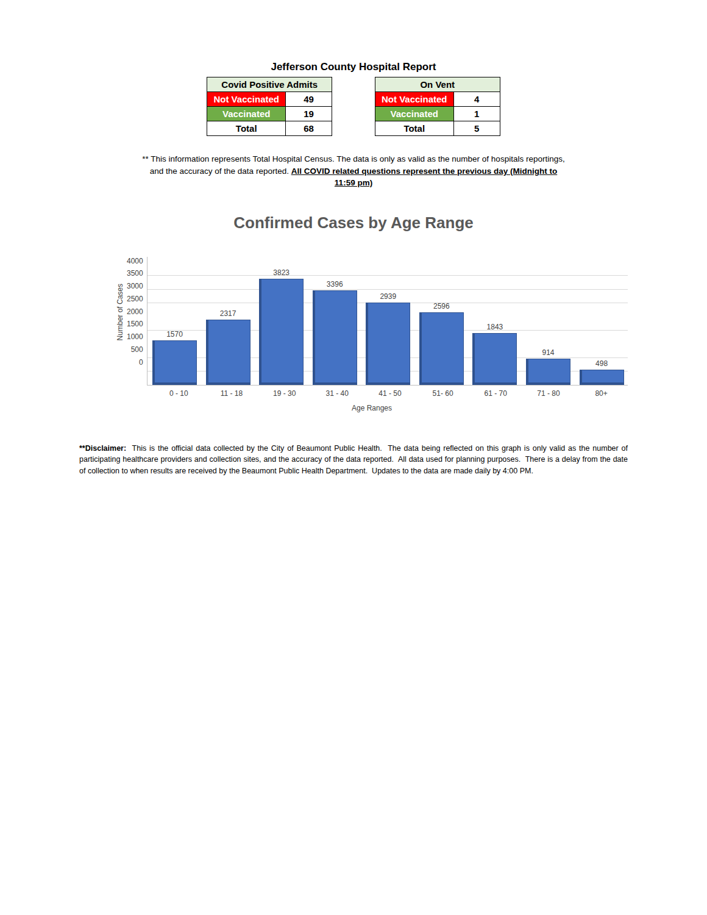Jefferson County Hospital Report
| Covid Positive Admits |
| --- |
| Not Vaccinated | 49 |
| Vaccinated | 19 |
| Total | 68 |
| On Vent |
| --- |
| Not Vaccinated | 4 |
| Vaccinated | 1 |
| Total | 5 |
** This information represents Total Hospital Census. The data is only as valid as the number of hospitals reportings, and the accuracy of the data reported. All COVID related questions represent the previous day (Midnight to 11:59 pm)
Confirmed Cases by Age Range
Number of Cases
4000
3500
3000
2500
2000
1500
1000
500
0
1570
2317
3823
3396
2939
2596
1843
914
498
0 - 10 11 - 18 19 - 30 31 - 40 41 - 50 51- 60 61 - 70 71 - 80 80+
Age Ranges
**Disclaimer: This is the official data collected by the City of Beaumont Public Health. The data being reflected on this graph is only valid as the number of participating healthcare providers and collection sites, and the accuracy of the data reported. All data used for planning purposes. There is a delay from the date of collection to when results are received by the Beaumont Public Health Department. Updates to the data are made daily by 4:00 PM.